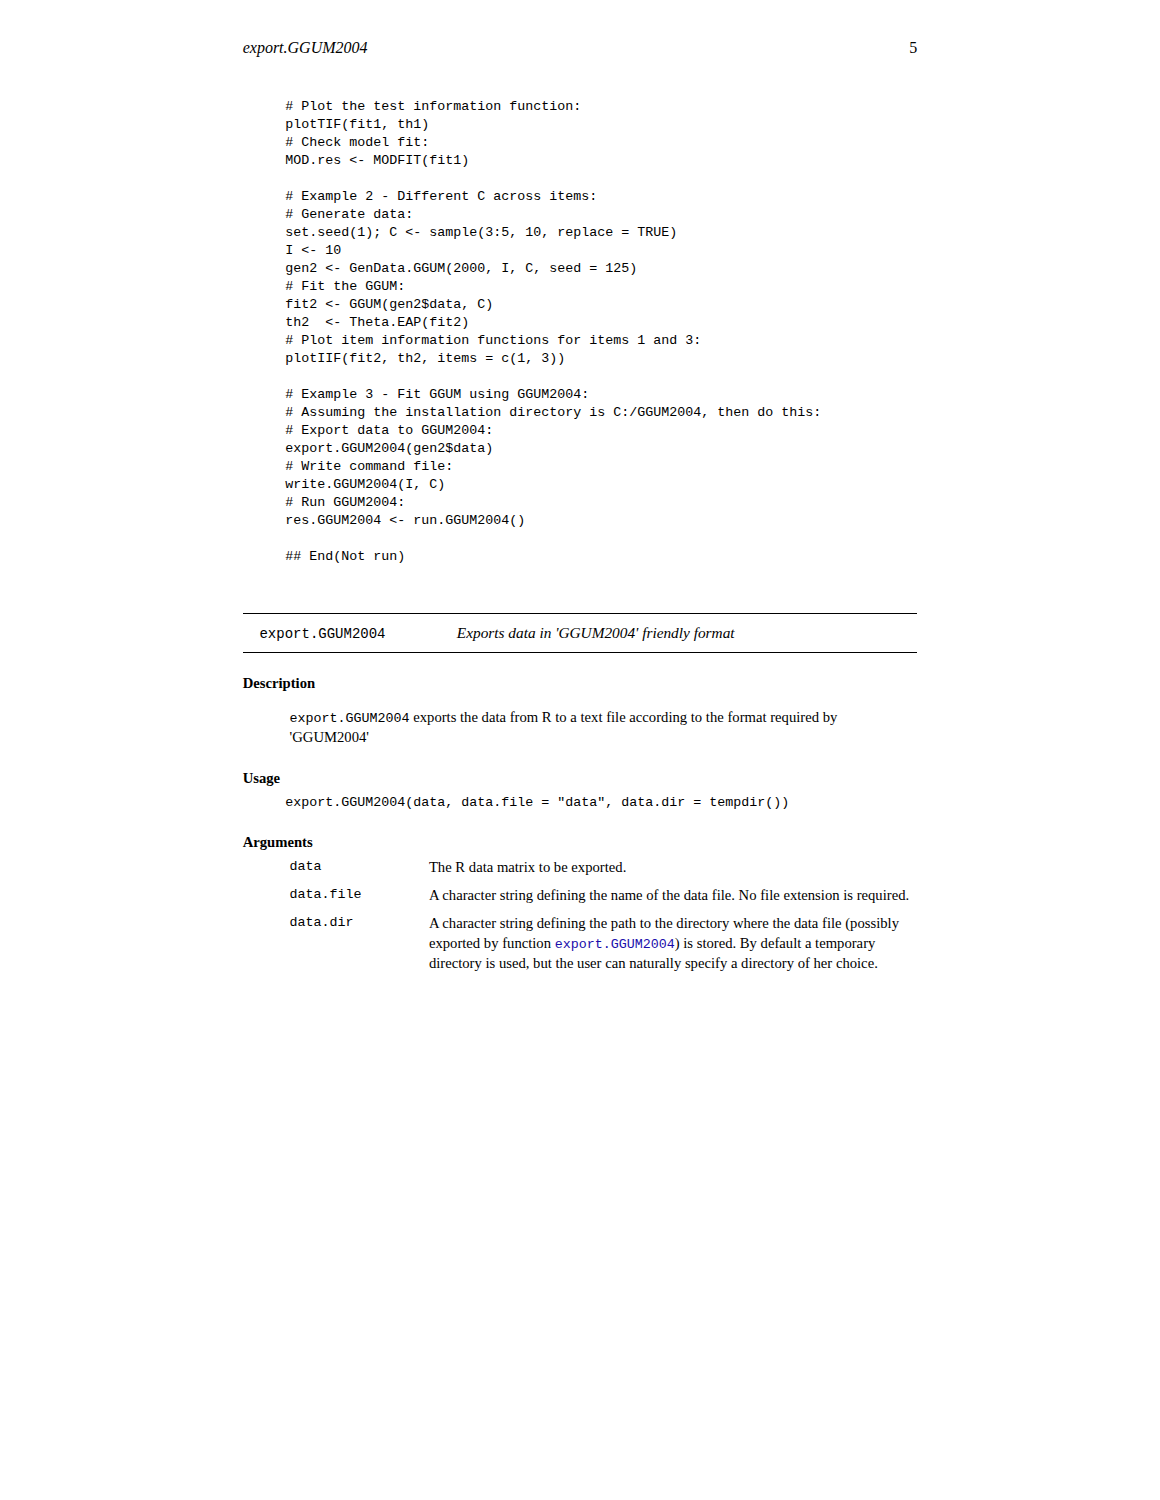export.GGUM2004 5
# Plot the test information function:
plotTIF(fit1, th1)
# Check model fit:
MOD.res <- MODFIT(fit1)

# Example 2 - Different C across items:
# Generate data:
set.seed(1); C <- sample(3:5, 10, replace = TRUE)
I <- 10
gen2 <- GenData.GGUM(2000, I, C, seed = 125)
# Fit the GGUM:
fit2 <- GGUM(gen2$data, C)
th2  <- Theta.EAP(fit2)
# Plot item information functions for items 1 and 3:
plotIIF(fit2, th2, items = c(1, 3))

# Example 3 - Fit GGUM using GGUM2004:
# Assuming the installation directory is C:/GGUM2004, then do this:
# Export data to GGUM2004:
export.GGUM2004(gen2$data)
# Write command file:
write.GGUM2004(I, C)
# Run GGUM2004:
res.GGUM2004 <- run.GGUM2004()

## End(Not run)
export.GGUM2004 Exports data in 'GGUM2004' friendly format
Description
export.GGUM2004 exports the data from R to a text file according to the format required by 'GGUM2004'
Usage
export.GGUM2004(data, data.file = "data", data.dir = tempdir())
Arguments
data
The R data matrix to be exported.
data.file
A character string defining the name of the data file. No file extension is required.
data.dir
A character string defining the path to the directory where the data file (possibly exported by function export.GGUM2004) is stored. By default a temporary directory is used, but the user can naturally specify a directory of her choice.